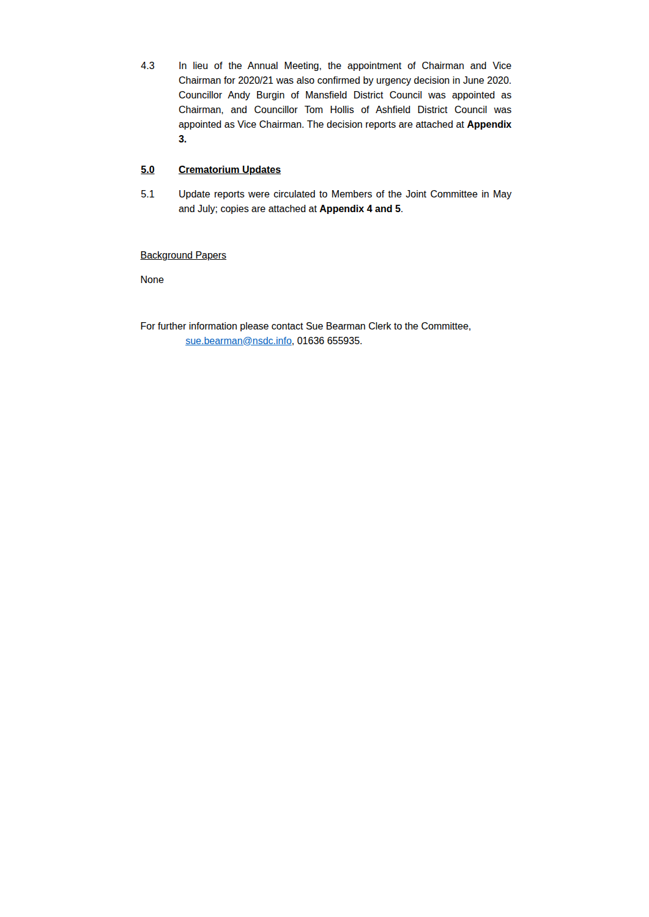4.3
In lieu of the Annual Meeting, the appointment of Chairman and Vice Chairman for 2020/21 was also confirmed by urgency decision in June 2020. Councillor Andy Burgin of Mansfield District Council was appointed as Chairman, and Councillor Tom Hollis of Ashfield District Council was appointed as Vice Chairman. The decision reports are attached at Appendix 3.
5.0 Crematorium Updates
5.1
Update reports were circulated to Members of the Joint Committee in May and July; copies are attached at Appendix 4 and 5.
Background Papers
None
For further information please contact Sue Bearman Clerk to the Committee,
sue.bearman@nsdc.info, 01636 655935.